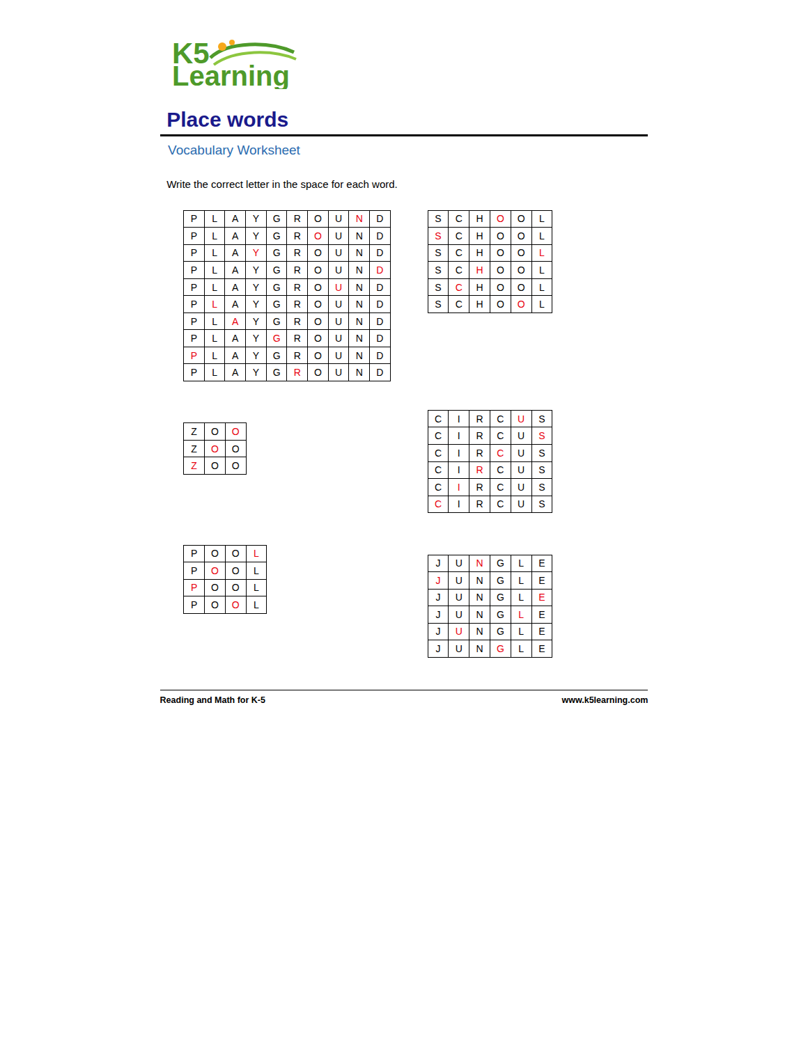K5 Learning
Place words
Vocabulary Worksheet
Write the correct letter in the space for each word.
| P | L | A | Y | G | R | O | U | N | D |
| P | L | A | Y | G | R | O | U | N | D |
| P | L | A | Y | G | R | O | U | N | D |
| P | L | A | Y | G | R | O | U | N | D |
| P | L | A | Y | G | R | O | U | N | D |
| P | L | A | Y | G | R | O | U | N | D |
| P | L | A | Y | G | R | O | U | N | D |
| P | L | A | Y | G | R | O | U | N | D |
| P | L | A | Y | G | R | O | U | N | D |
| P | L | A | Y | G | R | O | U | N | D |
| Z | O | O |
| Z | O | O |
| Z | O | O |
| P | O | O | L |
| P | O | O | L |
| P | O | O | L |
| P | O | O | L |
| S | C | H | O | O | L |
| S | C | H | O | O | L |
| S | C | H | O | O | L |
| S | C | H | O | O | L |
| S | C | H | O | O | L |
| S | C | H | O | O | L |
| C | I | R | C | U | S |
| C | I | R | C | U | S |
| C | I | R | C | U | S |
| C | I | R | C | U | S |
| C | I | R | C | U | S |
| C | I | R | C | U | S |
| J | U | N | G | L | E |
| J | U | N | G | L | E |
| J | U | N | G | L | E |
| J | U | N | G | L | E |
| J | U | N | G | L | E |
| J | U | N | G | L | E |
Reading and Math for K-5 www.k5learning.com